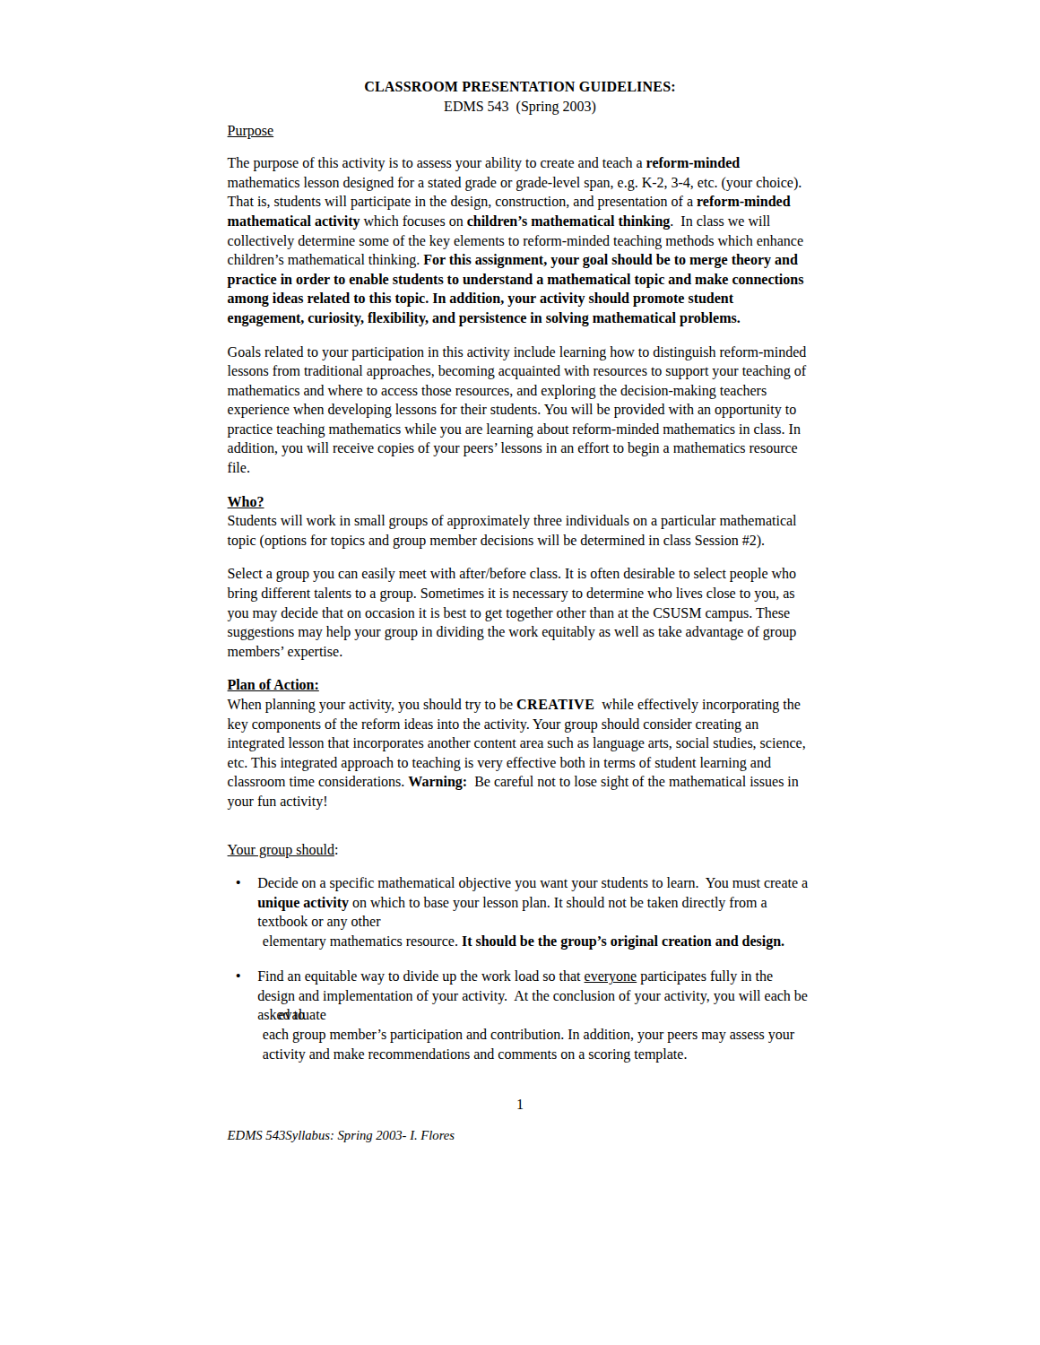Classroom Presentation Guidelines:
EDMS 543 (Spring 2003)
Purpose
The purpose of this activity is to assess your ability to create and teach a reform-minded mathematics lesson designed for a stated grade or grade-level span, e.g. K-2, 3-4, etc. (your choice). That is, students will participate in the design, construction, and presentation of a reform-minded mathematical activity which focuses on children’s mathematical thinking. In class we will collectively determine some of the key elements to reform-minded teaching methods which enhance children’s mathematical thinking. For this assignment, your goal should be to merge theory and practice in order to enable students to understand a mathematical topic and make connections among ideas related to this topic. In addition, your activity should promote student engagement, curiosity, flexibility, and persistence in solving mathematical problems.
Goals related to your participation in this activity include learning how to distinguish reform-minded lessons from traditional approaches, becoming acquainted with resources to support your teaching of mathematics and where to access those resources, and exploring the decision-making teachers experience when developing lessons for their students. You will be provided with an opportunity to practice teaching mathematics while you are learning about reform-minded mathematics in class. In addition, you will receive copies of your peers’ lessons in an effort to begin a mathematics resource file.
Who?
Students will work in small groups of approximately three individuals on a particular mathematical topic (options for topics and group member decisions will be determined in class Session #2).
Select a group you can easily meet with after/before class. It is often desirable to select people who bring different talents to a group. Sometimes it is necessary to determine who lives close to you, as you may decide that on occasion it is best to get together other than at the CSUSM campus. These suggestions may help your group in dividing the work equitably as well as take advantage of group members’ expertise.
Plan of Action:
When planning your activity, you should try to be Creative while effectively incorporating the key components of the reform ideas into the activity. Your group should consider creating an integrated lesson that incorporates another content area such as language arts, social studies, science, etc. This integrated approach to teaching is very effective both in terms of student learning and classroom time considerations. Warning: Be careful not to lose sight of the mathematical issues in your fun activity!
Your group should:
Decide on a specific mathematical objective you want your students to learn. You must create a unique activity on which to base your lesson plan. It should not be taken directly from a textbook or any other
elementary mathematics resource. It should be the group’s original creation and design.
Find an equitable way to divide up the work load so that everyone participates fully in the design and implementation of your activity. At the conclusion of your activity, you will each be asked to evaluate
each group member’s participation and contribution. In addition, your peers may assess your activity and make recommendations and comments on a scoring template.
1
EDMS 543Syllabus: Spring 2003- I. Flores